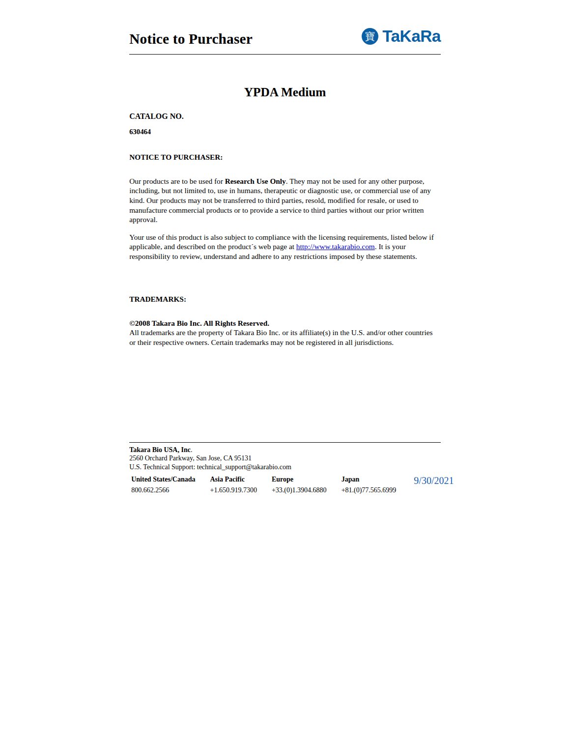Notice to Purchaser
寶
TaKaRa
YPDA Medium
CATALOG NO.
630464
NOTICE TO PURCHASER:
Our products are to be used for Research Use Only. They may not be used for any other purpose, including, but not limited to, use in humans, therapeutic or diagnostic use, or commercial use of any kind. Our products may not be transferred to third parties, resold, modified for resale, or used to manufacture commercial products or to provide a service to third parties without our prior written approval.
Your use of this product is also subject to compliance with the licensing requirements, listed below if applicable, and described on the product´s web page at http://www.takarabio.com. It is your responsibility to review, understand and adhere to any restrictions imposed by these statements.
TRADEMARKS:
©2008 Takara Bio Inc. All Rights Reserved.
All trademarks are the property of Takara Bio Inc. or its affiliate(s) in the U.S. and/or other countries or their respective owners. Certain trademarks may not be registered in all jurisdictions.
Takara Bio USA, Inc.
2560 Orchard Parkway, San Jose, CA 95131
U.S. Technical Support: technical_support@takarabio.com
| United States/Canada | Asia Pacific | Europe | Japan |
| --- | --- | --- | --- |
| 800.662.2566 | +1.650.919.7300 | +33.(0)1.3904.6880 | +81.(0)77.565.6999 |
9/30/2021